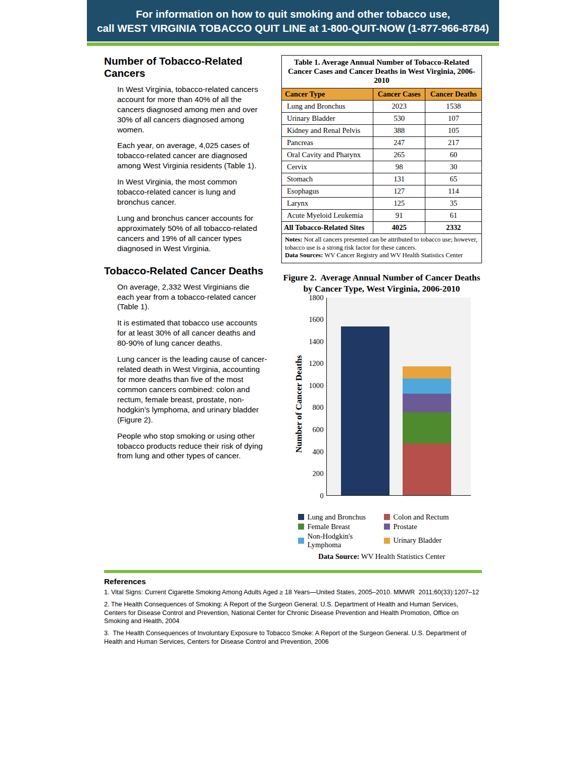For information on how to quit smoking and other tobacco use,
call WEST VIRGINIA TOBACCO QUIT LINE at 1-800-QUIT-NOW (1-877-966-8784)
Number of Tobacco-Related Cancers
In West Virginia, tobacco-related cancers account for more than 40% of all the cancers diagnosed among men and over 30% of all cancers diagnosed among women.
Each year, on average, 4,025 cases of tobacco-related cancer are diagnosed among West Virginia residents (Table 1).
In West Virginia, the most common tobacco-related cancer is lung and bronchus cancer.
Lung and bronchus cancer accounts for approximately 50% of all tobacco-related cancers and 19% of all cancer types diagnosed in West Virginia.
Tobacco-Related Cancer Deaths
On average, 2,332 West Virginians die each year from a tobacco-related cancer (Table 1).
It is estimated that tobacco use accounts for at least 30% of all cancer deaths and 80-90% of lung cancer deaths.
Lung cancer is the leading cause of cancer-related death in West Virginia, accounting for more deaths than five of the most common cancers combined: colon and rectum, female breast, prostate, non-hodgkin’s lymphoma, and urinary bladder (Figure 2).
People who stop smoking or using other tobacco products reduce their risk of dying from lung and other types of cancer.
Table 1. Average Annual Number of Tobacco-Related Cancer Cases and Cancer Deaths in West Virginia, 2006-2010
| Cancer Type | Cancer Cases | Cancer Deaths |
| --- | --- | --- |
| Lung and Bronchus | 2023 | 1538 |
| Urinary Bladder | 530 | 107 |
| Kidney and Renal Pelvis | 388 | 105 |
| Pancreas | 247 | 217 |
| Oral Cavity and Pharynx | 265 | 60 |
| Cervix | 98 | 30 |
| Stomach | 131 | 65 |
| Esophagus | 127 | 114 |
| Larynx | 125 | 35 |
| Acute Myeloid Leukemia | 91 | 61 |
| All Tobacco-Related Sites | 4025 | 2332 |
Notes: Not all cancers presented can be attributed to tobacco use; however, tobacco use is a strong risk factor for these cancers.
Data Sources: WV Cancer Registry and WV Health Statistics Center
Figure 2. Average Annual Number of Cancer Deaths
by Cancer Type, West Virginia, 2006-2010
Number of Cancer Deaths
1800 1600 1400 1200 1000 800 600 400 200 0
Lung and Bronchus
Colon and Rectum
Female Breast
Prostate
Non-Hodgkin's Lymphoma
Urinary Bladder
Data Source: WV Health Statistics Center
References
1. Vital Signs: Current Cigarette Smoking Among Adults Aged ≥ 18 Years—United States, 2005–2010. MMWR 2011;60(33):1207–12
2. The Health Consequences of Smoking: A Report of the Surgeon General. U.S. Department of Health and Human Services, Centers for Disease Control and Prevention, National Center for Chronic Disease Prevention and Health Promotion, Office on Smoking and Health, 2004
3. The Health Consequences of Involuntary Exposure to Tobacco Smoke: A Report of the Surgeon General. U.S. Department of Health and Human Services, Centers for Disease Control and Prevention, 2006